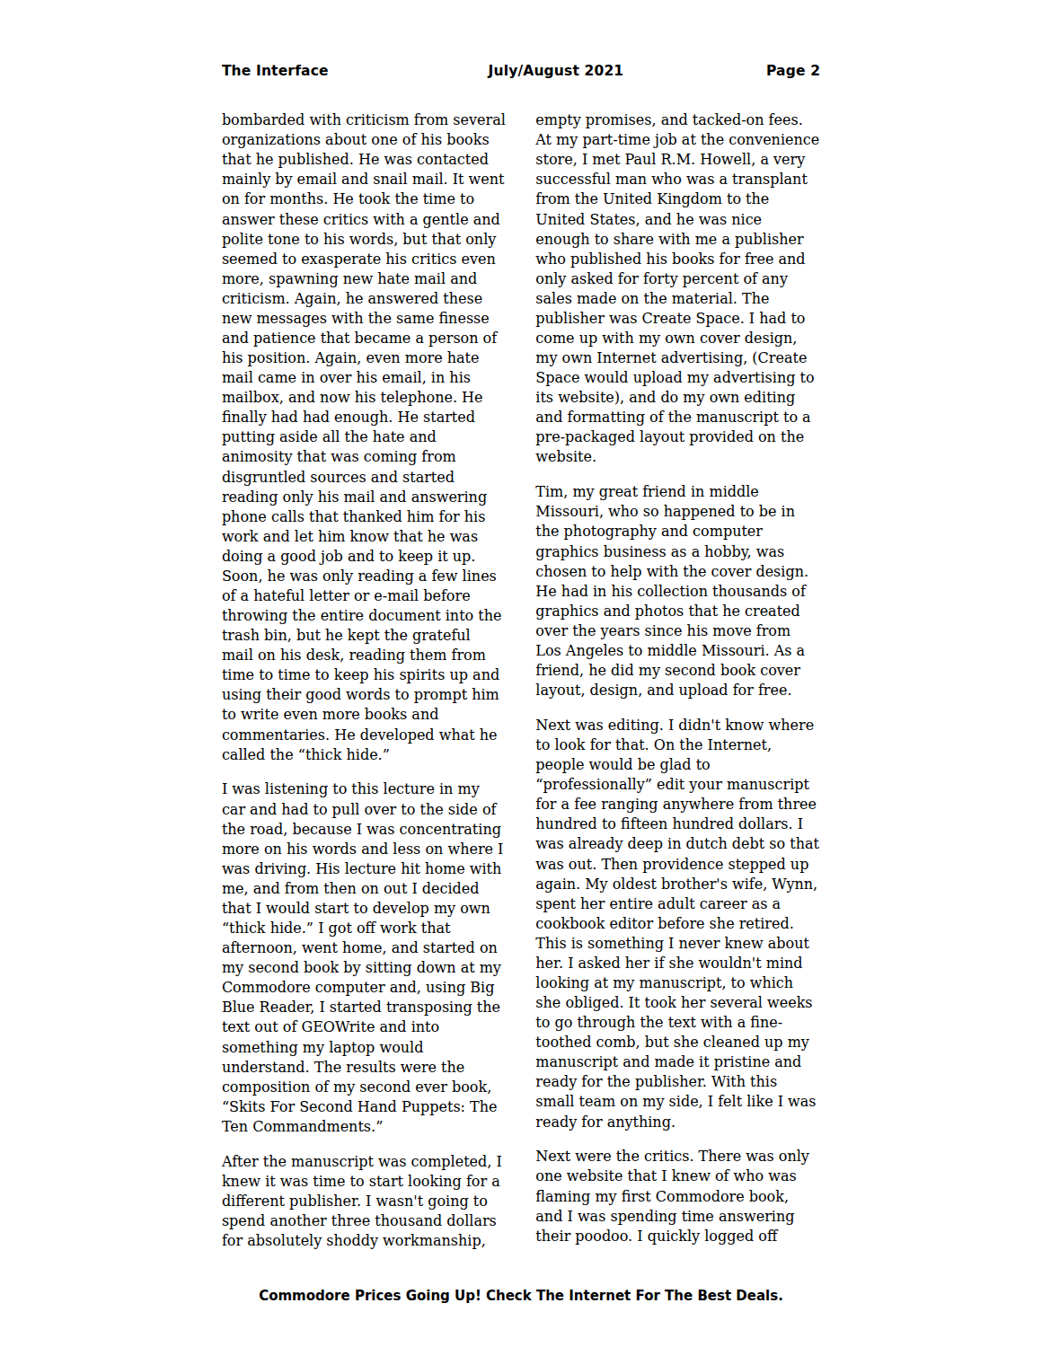The Interface July/August 2021 Page 2
bombarded with criticism from several organizations about one of his books that he published. He was contacted mainly by email and snail mail. It went on for months. He took the time to answer these critics with a gentle and polite tone to his words, but that only seemed to exasperate his critics even more, spawning new hate mail and criticism. Again, he answered these new messages with the same finesse and patience that became a person of his position. Again, even more hate mail came in over his email, in his mailbox, and now his telephone. He finally had had enough. He started putting aside all the hate and animosity that was coming from disgruntled sources and started reading only his mail and answering phone calls that thanked him for his work and let him know that he was doing a good job and to keep it up. Soon, he was only reading a few lines of a hateful letter or e-mail before throwing the entire document into the trash bin, but he kept the grateful mail on his desk, reading them from time to time to keep his spirits up and using their good words to prompt him to write even more books and commentaries. He developed what he called the “thick hide.”
I was listening to this lecture in my car and had to pull over to the side of the road, because I was concentrating more on his words and less on where I was driving. His lecture hit home with me, and from then on out I decided that I would start to develop my own “thick hide.” I got off work that afternoon, went home, and started on my second book by sitting down at my Commodore computer and, using Big Blue Reader, I started transposing the text out of GEOWrite and into something my laptop would understand. The results were the composition of my second ever book, “Skits For Second Hand Puppets: The Ten Commandments.”
After the manuscript was completed, I knew it was time to start looking for a different publisher. I wasn't going to spend another three thousand dollars for absolutely shoddy workmanship, empty promises, and tacked-on fees. At my part-time job at the convenience store, I met Paul R.M. Howell, a very successful man who was a transplant from the United Kingdom to the United States, and he was nice enough to share with me a publisher who published his books for free and only asked for forty percent of any sales made on the material. The publisher was Create Space. I had to come up with my own cover design, my own Internet advertising, (Create Space would upload my advertising to its website), and do my own editing and formatting of the manuscript to a pre-packaged layout provided on the website.
Tim, my great friend in middle Missouri, who so happened to be in the photography and computer graphics business as a hobby, was chosen to help with the cover design. He had in his collection thousands of graphics and photos that he created over the years since his move from Los Angeles to middle Missouri. As a friend, he did my second book cover layout, design, and upload for free.
Next was editing. I didn't know where to look for that. On the Internet, people would be glad to “professionally” edit your manuscript for a fee ranging anywhere from three hundred to fifteen hundred dollars. I was already deep in dutch debt so that was out. Then providence stepped up again. My oldest brother's wife, Wynn, spent her entire adult career as a cookbook editor before she retired. This is something I never knew about her. I asked her if she wouldn't mind looking at my manuscript, to which she obliged. It took her several weeks to go through the text with a fine-toothed comb, but she cleaned up my manuscript and made it pristine and ready for the publisher. With this small team on my side, I felt like I was ready for anything.
Next were the critics. There was only one website that I knew of who was flaming my first Commodore book, and I was spending time answering their poodoo. I quickly logged off
Commodore Prices Going Up! Check The Internet For The Best Deals.